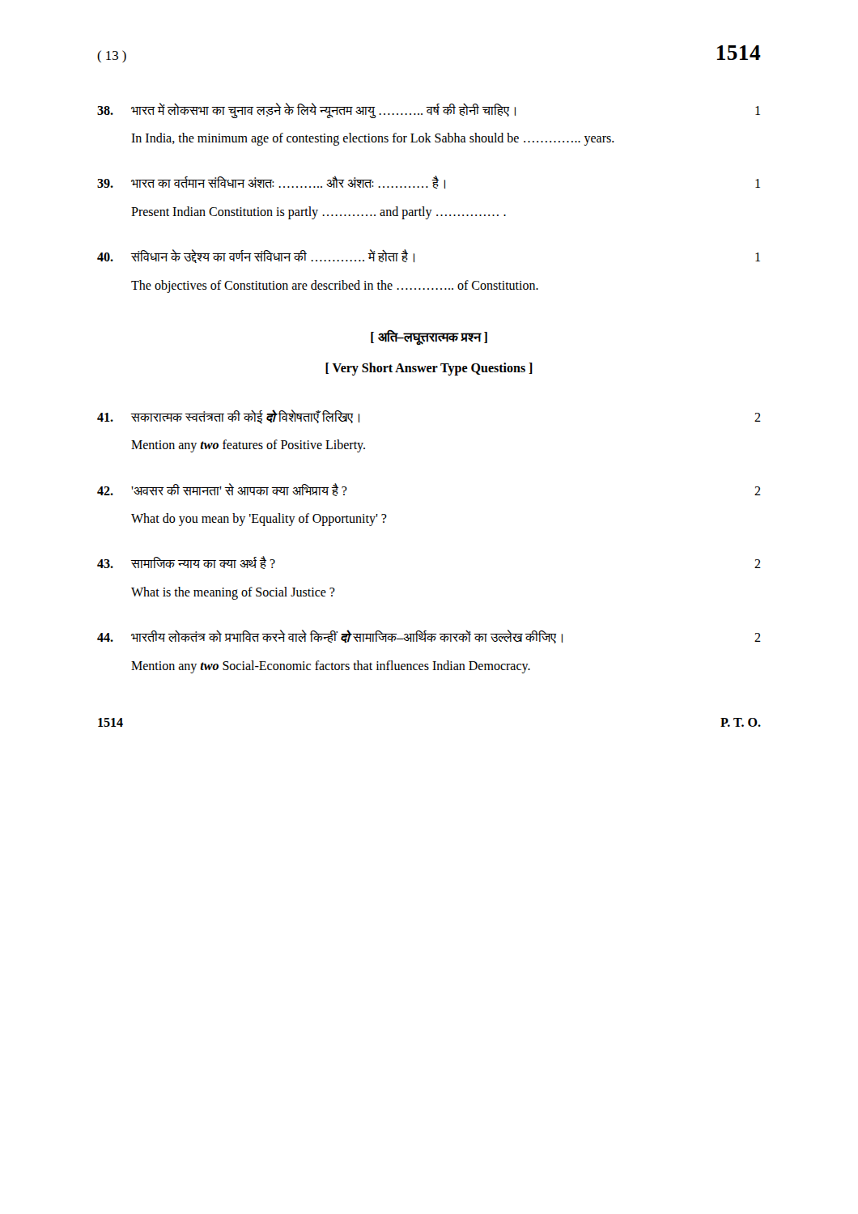( 13 ) 1514
38.
भारत में लोकसभा का चुनाव लड़ने के लिये न्यूनतम आयु ……….. वर्ष की होनी चाहिए।
In India, the minimum age of contesting elections for Lok Sabha should be ………….. years.
1
39.
भारत का वर्तमान संविधान अंशतः ……….. और अंशतः ………… है।
Present Indian Constitution is partly …………. and partly …………… .
1
40.
संविधान के उद्देश्य का वर्णन संविधान की …………. में होता है।
The objectives of Constitution are described in the ………….. of Constitution.
1
[ अति–लघूत्तरात्मक प्रश्न ]
[ Very Short Answer Type Questions ]
41.
सकारात्मक स्वतंत्रता की कोई दो विशेषताएँ लिखिए।
Mention any two features of Positive Liberty.
2
42.
'अवसर की समानता' से आपका क्या अभिप्राय है ?
What do you mean by 'Equality of Opportunity' ?
2
43.
सामाजिक न्याय का क्या अर्थ है ?
What is the meaning of Social Justice ?
2
44.
भारतीय लोकतंत्र को प्रभावित करने वाले किन्हीं दो सामाजिक–आर्थिक कारकों का उल्लेख कीजिए।
Mention any two Social-Economic factors that influences Indian Democracy.
2
1514 P. T. O.